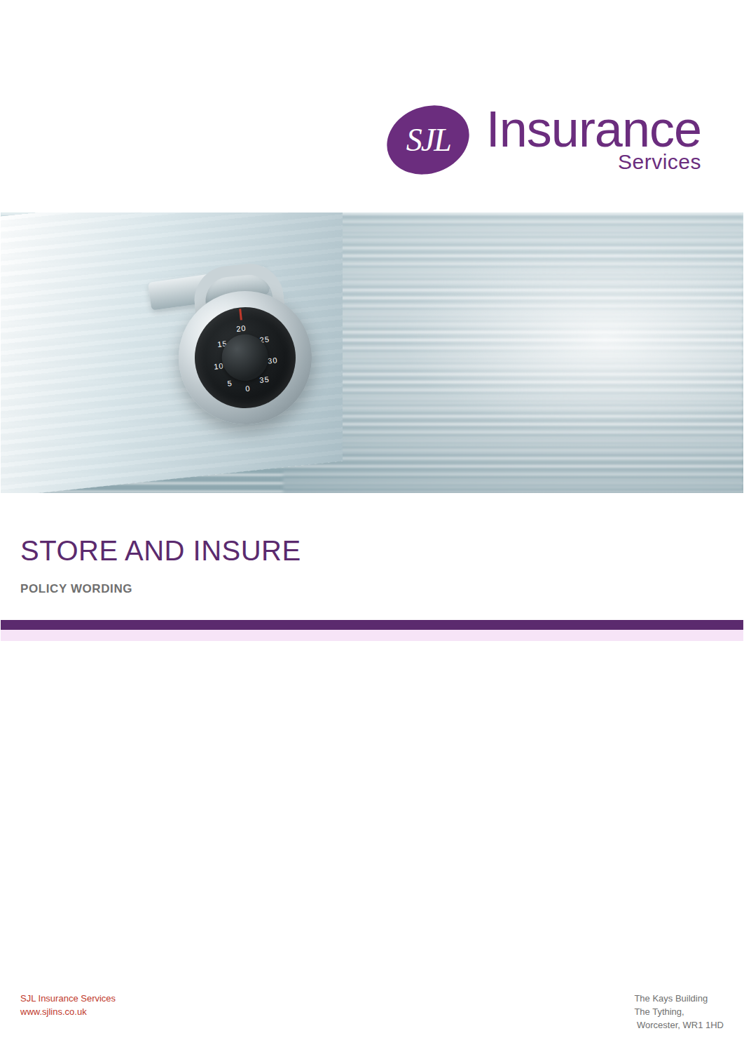SJL Insurance
Services
0 5 10 15 20 25 30 35
Store and Insure
Policy Wording
SJL Insurance Services
www.sjlins.co.uk
The Kays Building
The Tything,
Worcester, WR1 1HD